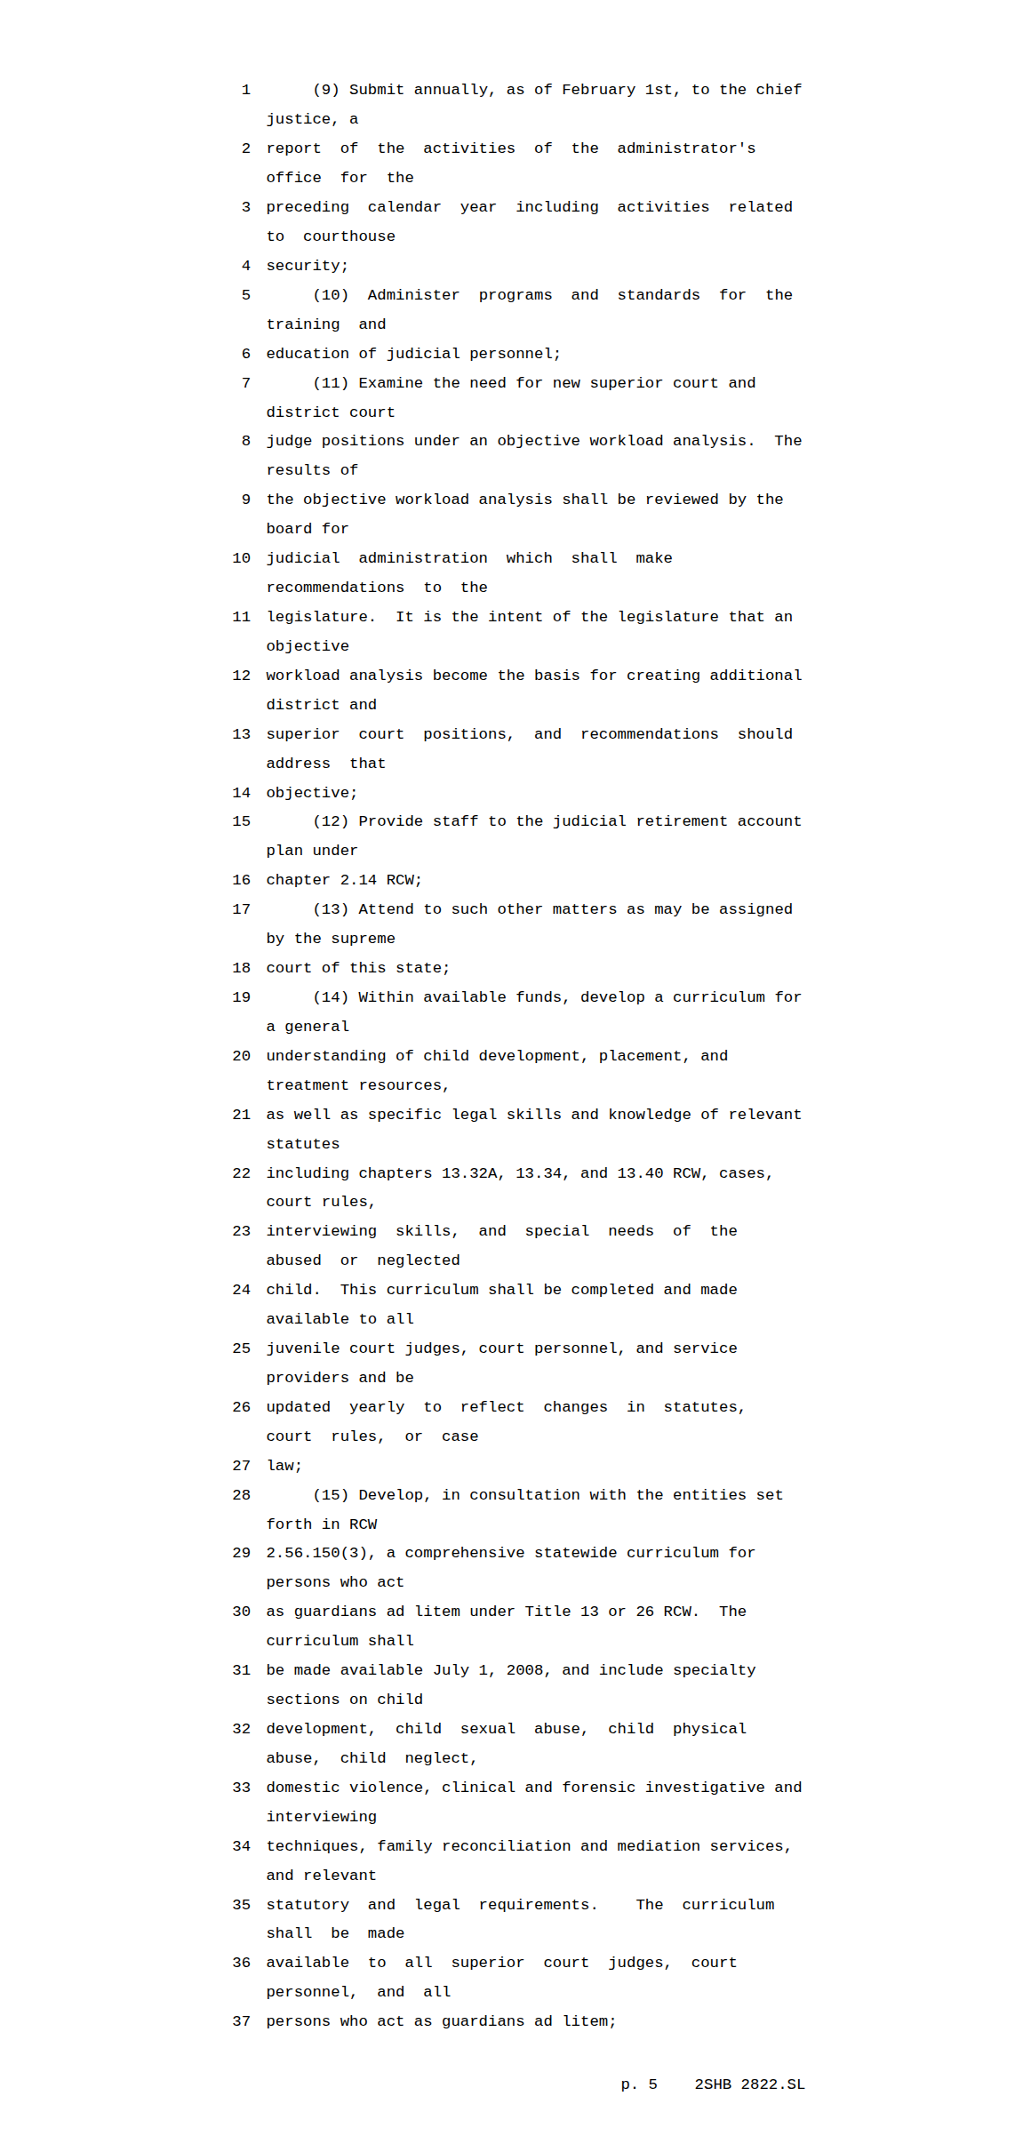(9) Submit annually, as of February 1st, to the chief justice, a
report of the activities of the administrator's office for the
preceding calendar year including activities related to courthouse
security;
(10) Administer programs and standards for the training and
education of judicial personnel;
(11) Examine the need for new superior court and district court
judge positions under an objective workload analysis. The results of
the objective workload analysis shall be reviewed by the board for
judicial administration which shall make recommendations to the
legislature. It is the intent of the legislature that an objective
workload analysis become the basis for creating additional district and
superior court positions, and recommendations should address that
objective;
(12) Provide staff to the judicial retirement account plan under
chapter 2.14 RCW;
(13) Attend to such other matters as may be assigned by the supreme
court of this state;
(14) Within available funds, develop a curriculum for a general
understanding of child development, placement, and treatment resources,
as well as specific legal skills and knowledge of relevant statutes
including chapters 13.32A, 13.34, and 13.40 RCW, cases, court rules,
interviewing skills, and special needs of the abused or neglected
child. This curriculum shall be completed and made available to all
juvenile court judges, court personnel, and service providers and be
updated yearly to reflect changes in statutes, court rules, or case
law;
(15) Develop, in consultation with the entities set forth in RCW
2.56.150(3), a comprehensive statewide curriculum for persons who act
as guardians ad litem under Title 13 or 26 RCW. The curriculum shall
be made available July 1, 2008, and include specialty sections on child
development, child sexual abuse, child physical abuse, child neglect,
domestic violence, clinical and forensic investigative and interviewing
techniques, family reconciliation and mediation services, and relevant
statutory and legal requirements. The curriculum shall be made
available to all superior court judges, court personnel, and all
persons who act as guardians ad litem;
p. 5 2SHB 2822.SL